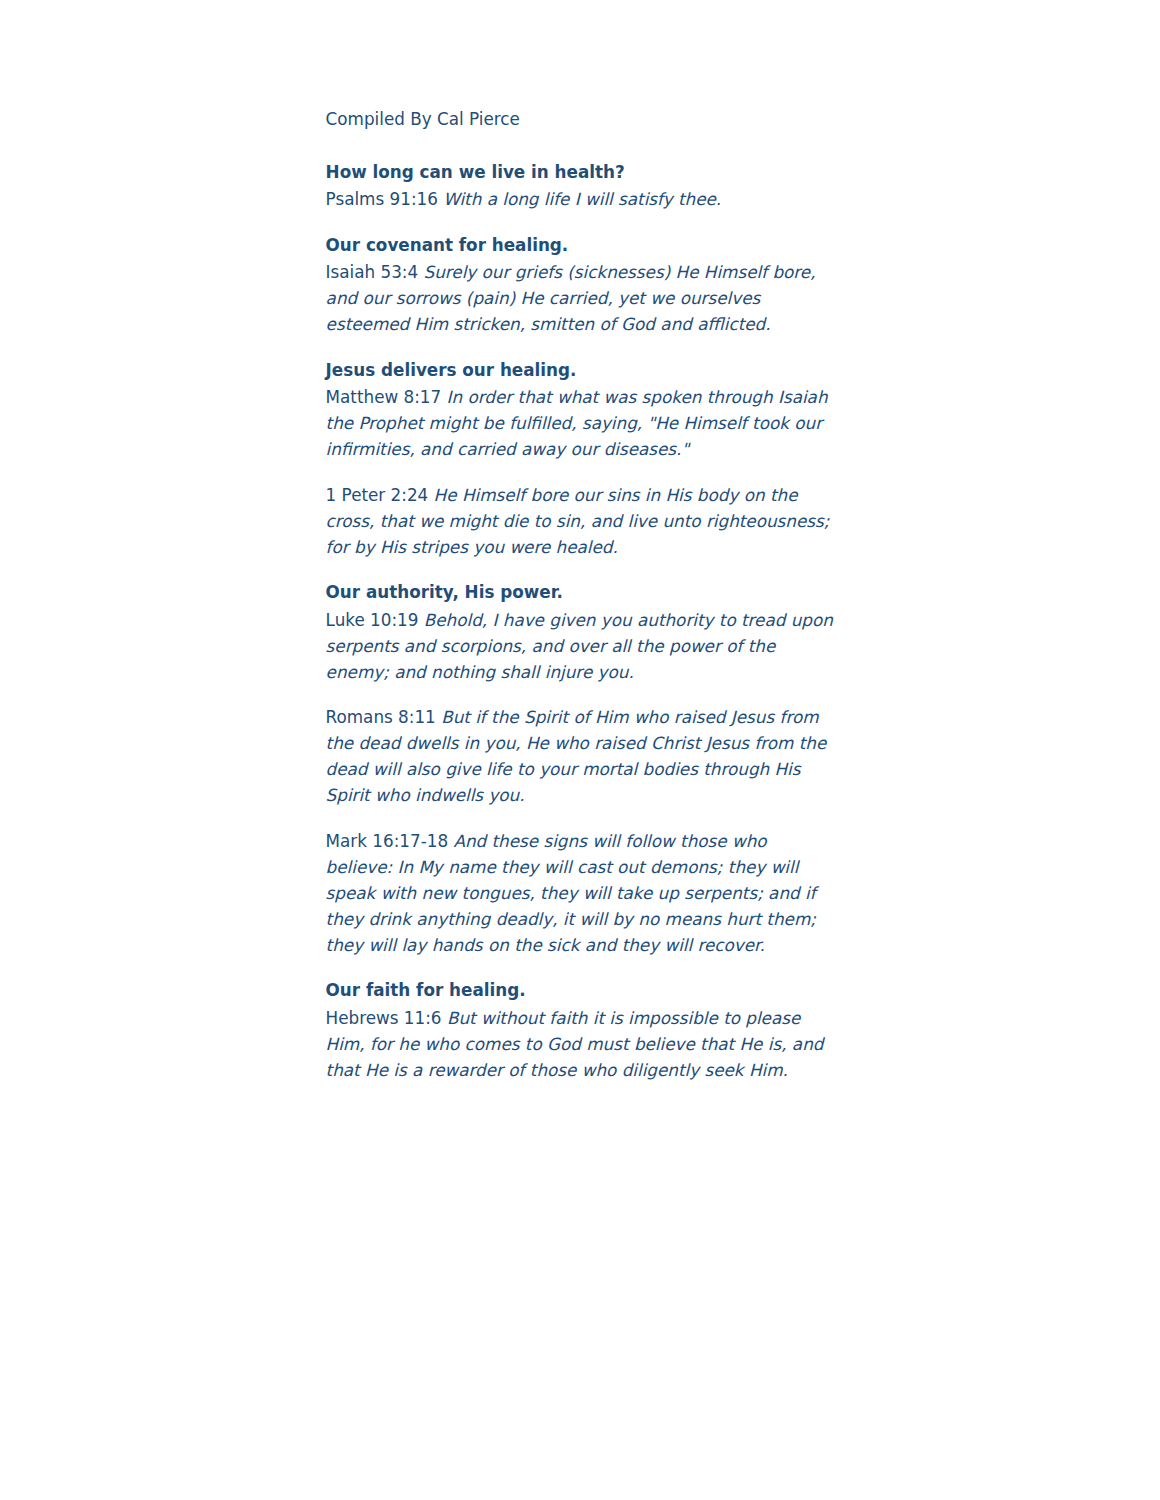Compiled By Cal Pierce
How long can we live in health?
Psalms 91:16 With a long life I will satisfy thee.
Our covenant for healing.
Isaiah 53:4 Surely our griefs (sicknesses) He Himself bore, and our sorrows (pain) He carried, yet we ourselves esteemed Him stricken, smitten of God and afflicted.
Jesus delivers our healing.
Matthew 8:17 In order that what was spoken through Isaiah the Prophet might be fulfilled, saying, "He Himself took our infirmities, and carried away our diseases."
1 Peter 2:24 He Himself bore our sins in His body on the cross, that we might die to sin, and live unto righteousness; for by His stripes you were healed.
Our authority, His power.
Luke 10:19 Behold, I have given you authority to tread upon serpents and scorpions, and over all the power of the enemy; and nothing shall injure you.
Romans 8:11 But if the Spirit of Him who raised Jesus from the dead dwells in you, He who raised Christ Jesus from the dead will also give life to your mortal bodies through His Spirit who indwells you.
Mark 16:17-18 And these signs will follow those who believe: In My name they will cast out demons; they will speak with new tongues, they will take up serpents; and if they drink anything deadly, it will by no means hurt them; they will lay hands on the sick and they will recover.
Our faith for healing.
Hebrews 11:6 But without faith it is impossible to please Him, for he who comes to God must believe that He is, and that He is a rewarder of those who diligently seek Him.